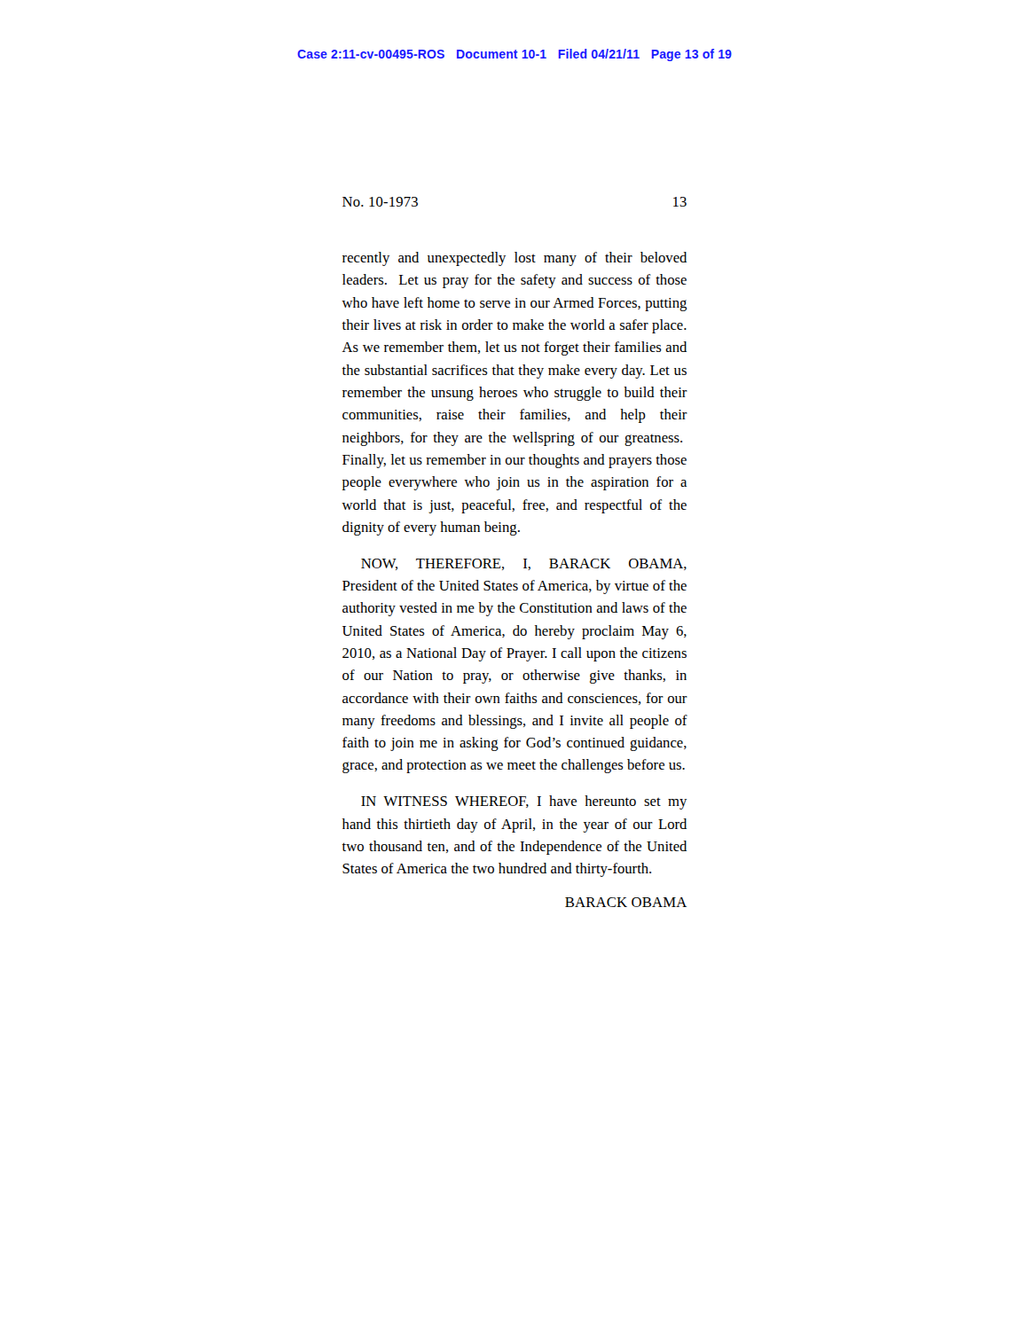Case 2:11-cv-00495-ROS Document 10-1 Filed 04/21/11 Page 13 of 19
No. 10-1973 13
recently and unexpectedly lost many of their beloved leaders. Let us pray for the safety and success of those who have left home to serve in our Armed Forces, putting their lives at risk in order to make the world a safer place. As we remember them, let us not forget their families and the substantial sacrifices that they make every day. Let us remember the unsung heroes who struggle to build their communities, raise their families, and help their neighbors, for they are the wellspring of our greatness. Finally, let us remember in our thoughts and prayers those people everywhere who join us in the aspiration for a world that is just, peaceful, free, and respectful of the dignity of every human being.
NOW, THEREFORE, I, BARACK OBAMA, President of the United States of America, by virtue of the authority vested in me by the Constitution and laws of the United States of America, do hereby proclaim May 6, 2010, as a National Day of Prayer. I call upon the citizens of our Nation to pray, or otherwise give thanks, in accordance with their own faiths and consciences, for our many freedoms and blessings, and I invite all people of faith to join me in asking for God’s continued guidance, grace, and protection as we meet the challenges before us.
IN WITNESS WHEREOF, I have hereunto set my hand this thirtieth day of April, in the year of our Lord two thousand ten, and of the Independence of the United States of America the two hundred and thirty-fourth.
BARACK OBAMA